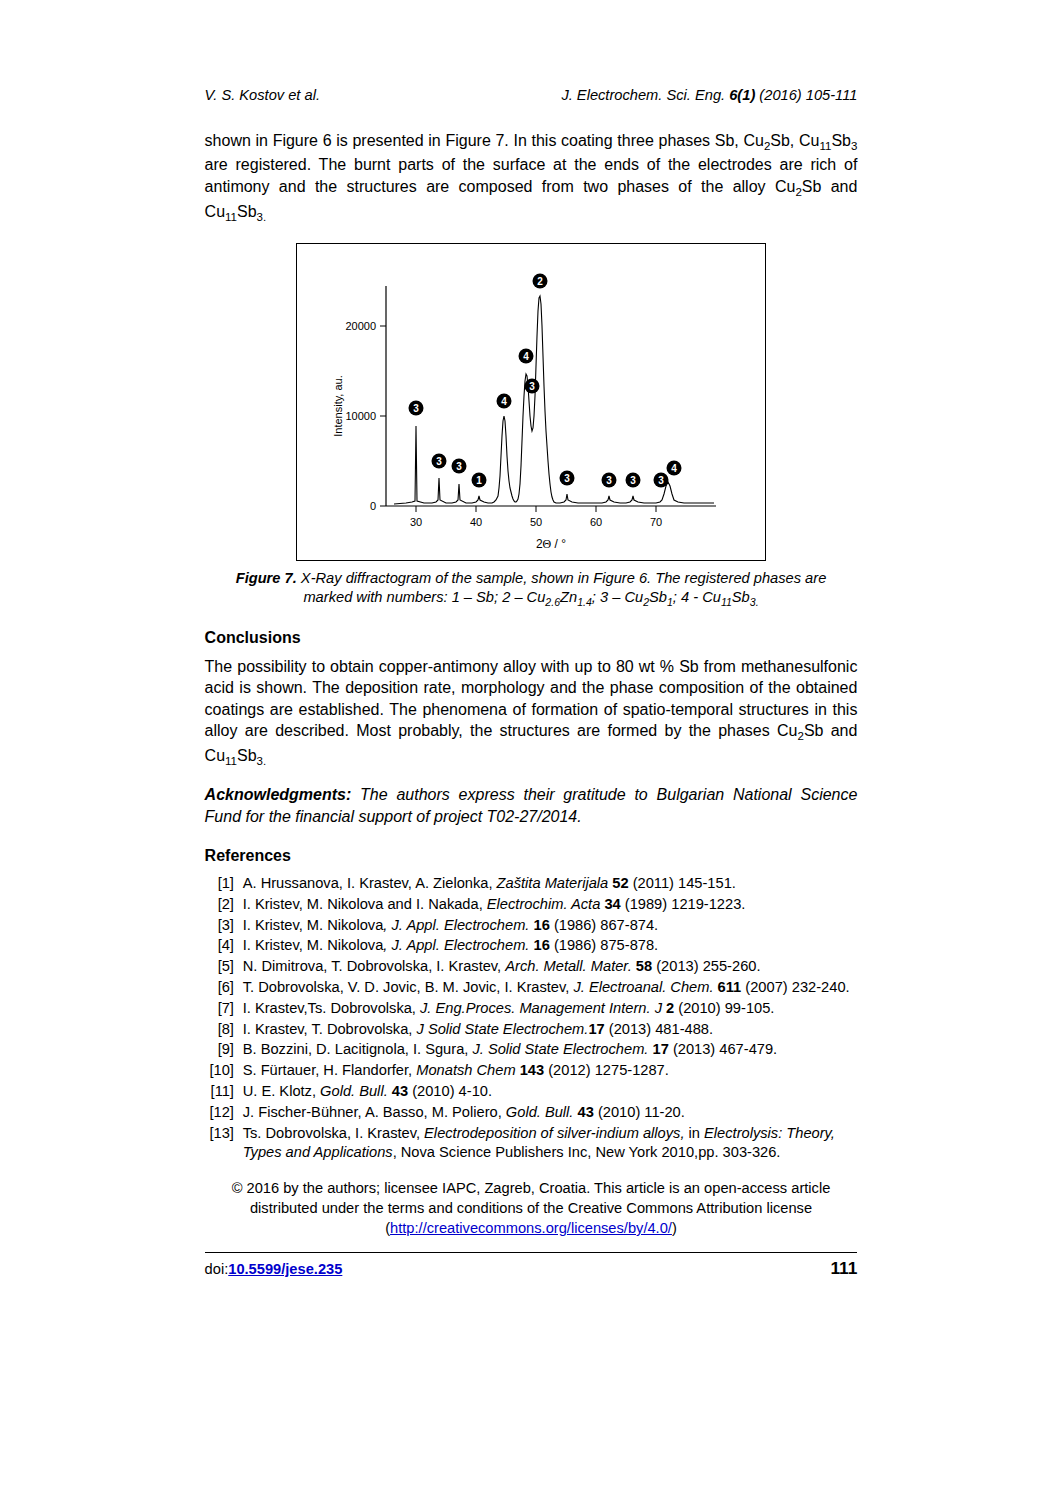V. S. Kostov et al.
J. Electrochem. Sci. Eng. 6(1) (2016) 105-111
shown in Figure 6 is presented in Figure 7. In this coating three phases Sb, Cu2Sb, Cu11Sb3 are registered. The burnt parts of the surface at the ends of the electrodes are rich of antimony and the structures are composed from two phases of the alloy Cu2Sb and Cu11Sb3.
0 10000 20000 Intensity, au. 30 40 50 60 70 2Θ / ° 3 3 3 1 4 4 3 2 3 3 3 3 4
Figure 7. X-Ray diffractogram of the sample, shown in Figure 6. The registered phases are marked with numbers: 1 – Sb; 2 – Cu2.6Zn1.4; 3 – Cu2Sb1; 4 - Cu11Sb3.
Conclusions
The possibility to obtain copper-antimony alloy with up to 80 wt % Sb from methanesulfonic acid is shown. The deposition rate, morphology and the phase composition of the obtained coatings are established. The phenomena of formation of spatio-temporal structures in this alloy are described. Most probably, the structures are formed by the phases Cu2Sb and Cu11Sb3.
Acknowledgments: The authors express their gratitude to Bulgarian National Science Fund for the financial support of project T02-27/2014.
References
[1] A. Hrussanova, I. Krastev, A. Zielonka, Zaštita Materijala 52 (2011) 145-151.
[2] I. Kristev, M. Nikolova and I. Nakada, Electrochim. Acta 34 (1989) 1219-1223.
[3] I. Kristev, M. Nikolova, J. Appl. Electrochem. 16 (1986) 867-874.
[4] I. Kristev, M. Nikolova, J. Appl. Electrochem. 16 (1986) 875-878.
[5] N. Dimitrova, T. Dobrovolska, I. Krastev, Arch. Metall. Mater. 58 (2013) 255-260.
[6] T. Dobrovolska, V. D. Jovic, B. M. Jovic, I. Krastev, J. Electroanal. Chem. 611 (2007) 232-240.
[7] I. Krastev,Ts. Dobrovolska, J. Eng.Proces. Management Intern. J 2 (2010) 99-105.
[8] I. Krastev, T. Dobrovolska, J Solid State Electrochem. 17 (2013) 481-488.
[9] B. Bozzini, D. Lacitignola, I. Sgura, J. Solid State Electrochem. 17 (2013) 467-479.
[10] S. Fürtauer, H. Flandorfer, Monatsh Chem 143 (2012) 1275-1287.
[11] U. E. Klotz, Gold. Bull. 43 (2010) 4-10.
[12] J. Fischer-Bühner, A. Basso, M. Poliero, Gold. Bull. 43 (2010) 11-20.
[13] Ts. Dobrovolska, I. Krastev, Electrodeposition of silver-indium alloys, in Electrolysis: Theory, Types and Applications, Nova Science Publishers Inc, New York 2010,pp. 303-326.
© 2016 by the authors; licensee IAPC, Zagreb, Croatia. This article is an open-access article
distributed under the terms and conditions of the Creative Commons Attribution license
(http://creativecommons.org/licenses/by/4.0/)
doi:10.5599/jese.235
111